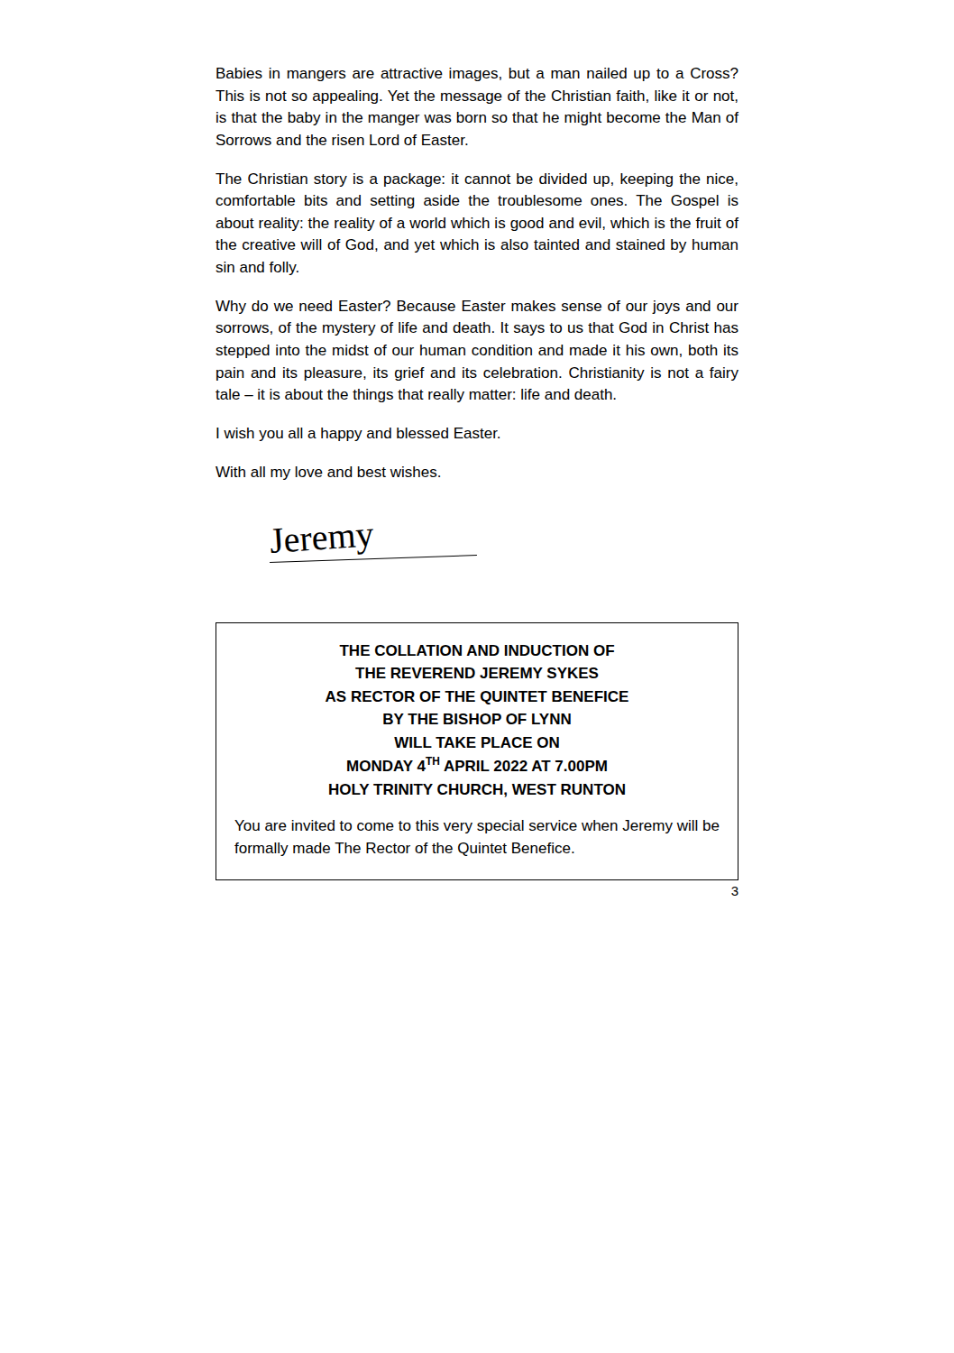Babies in mangers are attractive images, but a man nailed up to a Cross? This is not so appealing. Yet the message of the Christian faith, like it or not, is that the baby in the manger was born so that he might become the Man of Sorrows and the risen Lord of Easter.
The Christian story is a package: it cannot be divided up, keeping the nice, comfortable bits and setting aside the troublesome ones. The Gospel is about reality: the reality of a world which is good and evil, which is the fruit of the creative will of God, and yet which is also tainted and stained by human sin and folly.
Why do we need Easter? Because Easter makes sense of our joys and our sorrows, of the mystery of life and death. It says to us that God in Christ has stepped into the midst of our human condition and made it his own, both its pain and its pleasure, its grief and its celebration. Christianity is not a fairy tale – it is about the things that really matter: life and death.
I wish you all a happy and blessed Easter.
With all my love and best wishes.
Jeremy
THE COLLATION AND INDUCTION OF
THE REVEREND JEREMY SYKES
AS RECTOR OF THE QUINTET BENEFICE
BY THE BISHOP OF LYNN
WILL TAKE PLACE ON
MONDAY 4TH APRIL 2022 AT 7.00PM
HOLY TRINITY CHURCH, WEST RUNTON
You are invited to come to this very special service when Jeremy will be formally made The Rector of the Quintet Benefice.
3